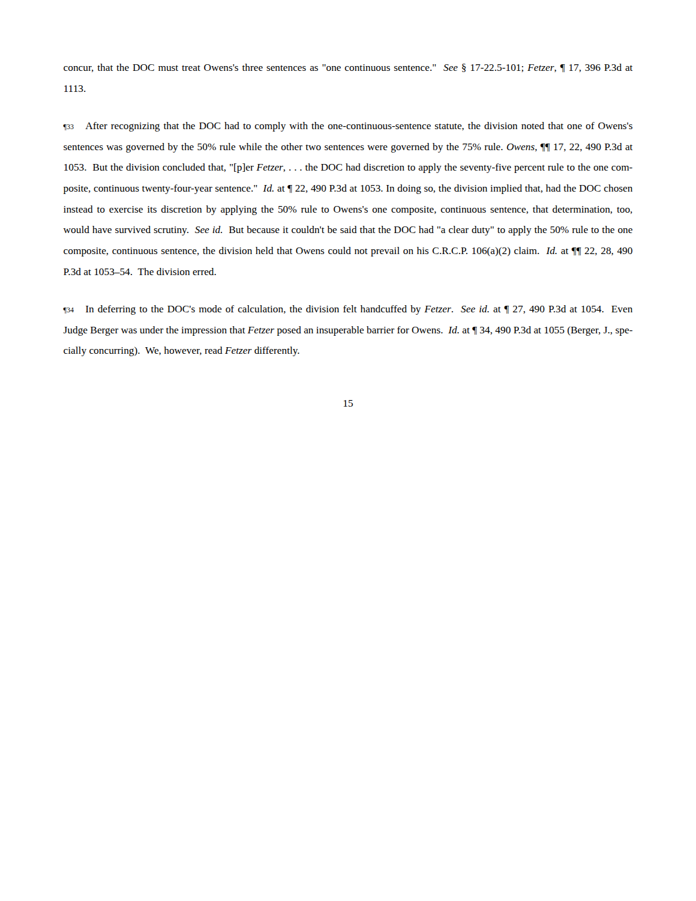concur, that the DOC must treat Owens's three sentences as "one continuous sentence." See § 17-22.5-101; Fetzer, ¶ 17, 396 P.3d at 1113.
¶33 After recognizing that the DOC had to comply with the one-continuous-sentence statute, the division noted that one of Owens's sentences was governed by the 50% rule while the other two sentences were governed by the 75% rule. Owens, ¶¶ 17, 22, 490 P.3d at 1053. But the division concluded that, "[p]er Fetzer, . . . the DOC had discretion to apply the seventy-five percent rule to the one composite, continuous twenty-four-year sentence." Id. at ¶ 22, 490 P.3d at 1053. In doing so, the division implied that, had the DOC chosen instead to exercise its discretion by applying the 50% rule to Owens's one composite, continuous sentence, that determination, too, would have survived scrutiny. See id. But because it couldn't be said that the DOC had "a clear duty" to apply the 50% rule to the one composite, continuous sentence, the division held that Owens could not prevail on his C.R.C.P. 106(a)(2) claim. Id. at ¶¶ 22, 28, 490 P.3d at 1053–54. The division erred.
¶34 In deferring to the DOC's mode of calculation, the division felt handcuffed by Fetzer. See id. at ¶ 27, 490 P.3d at 1054. Even Judge Berger was under the impression that Fetzer posed an insuperable barrier for Owens. Id. at ¶ 34, 490 P.3d at 1055 (Berger, J., specially concurring). We, however, read Fetzer differently.
15